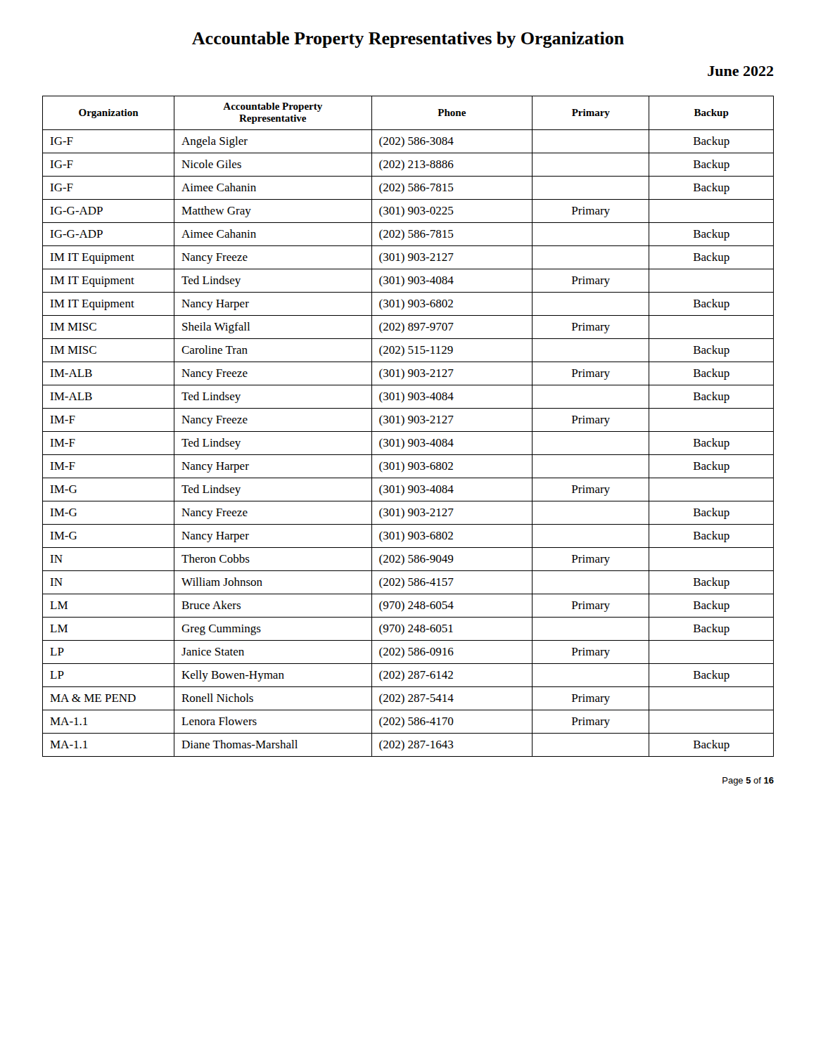Accountable Property Representatives by Organization
June 2022
| Organization | Accountable Property Representative | Phone | Primary | Backup |
| --- | --- | --- | --- | --- |
| IG-F | Angela Sigler | (202) 586-3084 | | Backup |
| IG-F | Nicole Giles | (202) 213-8886 | | Backup |
| IG-F | Aimee Cahanin | (202) 586-7815 | | Backup |
| IG-G-ADP | Matthew Gray | (301) 903-0225 | Primary | |
| IG-G-ADP | Aimee Cahanin | (202) 586-7815 | | Backup |
| IM IT Equipment | Nancy Freeze | (301) 903-2127 | | Backup |
| IM IT Equipment | Ted Lindsey | (301) 903-4084 | Primary | |
| IM IT Equipment | Nancy Harper | (301) 903-6802 | | Backup |
| IM MISC | Sheila Wigfall | (202) 897-9707 | Primary | |
| IM MISC | Caroline Tran | (202) 515-1129 | | Backup |
| IM-ALB | Nancy Freeze | (301) 903-2127 | Primary | Backup |
| IM-ALB | Ted Lindsey | (301) 903-4084 | | Backup |
| IM-F | Nancy Freeze | (301) 903-2127 | Primary | |
| IM-F | Ted Lindsey | (301) 903-4084 | | Backup |
| IM-F | Nancy Harper | (301) 903-6802 | | Backup |
| IM-G | Ted Lindsey | (301) 903-4084 | Primary | |
| IM-G | Nancy Freeze | (301) 903-2127 | | Backup |
| IM-G | Nancy Harper | (301) 903-6802 | | Backup |
| IN | Theron Cobbs | (202) 586-9049 | Primary | |
| IN | William Johnson | (202) 586-4157 | | Backup |
| LM | Bruce Akers | (970) 248-6054 | Primary | Backup |
| LM | Greg Cummings | (970) 248-6051 | | Backup |
| LP | Janice Staten | (202) 586-0916 | Primary | |
| LP | Kelly Bowen-Hyman | (202) 287-6142 | | Backup |
| MA & ME PEND | Ronell Nichols | (202) 287-5414 | Primary | |
| MA-1.1 | Lenora Flowers | (202) 586-4170 | Primary | |
| MA-1.1 | Diane Thomas-Marshall | (202) 287-1643 | | Backup |
Page 5 of 16